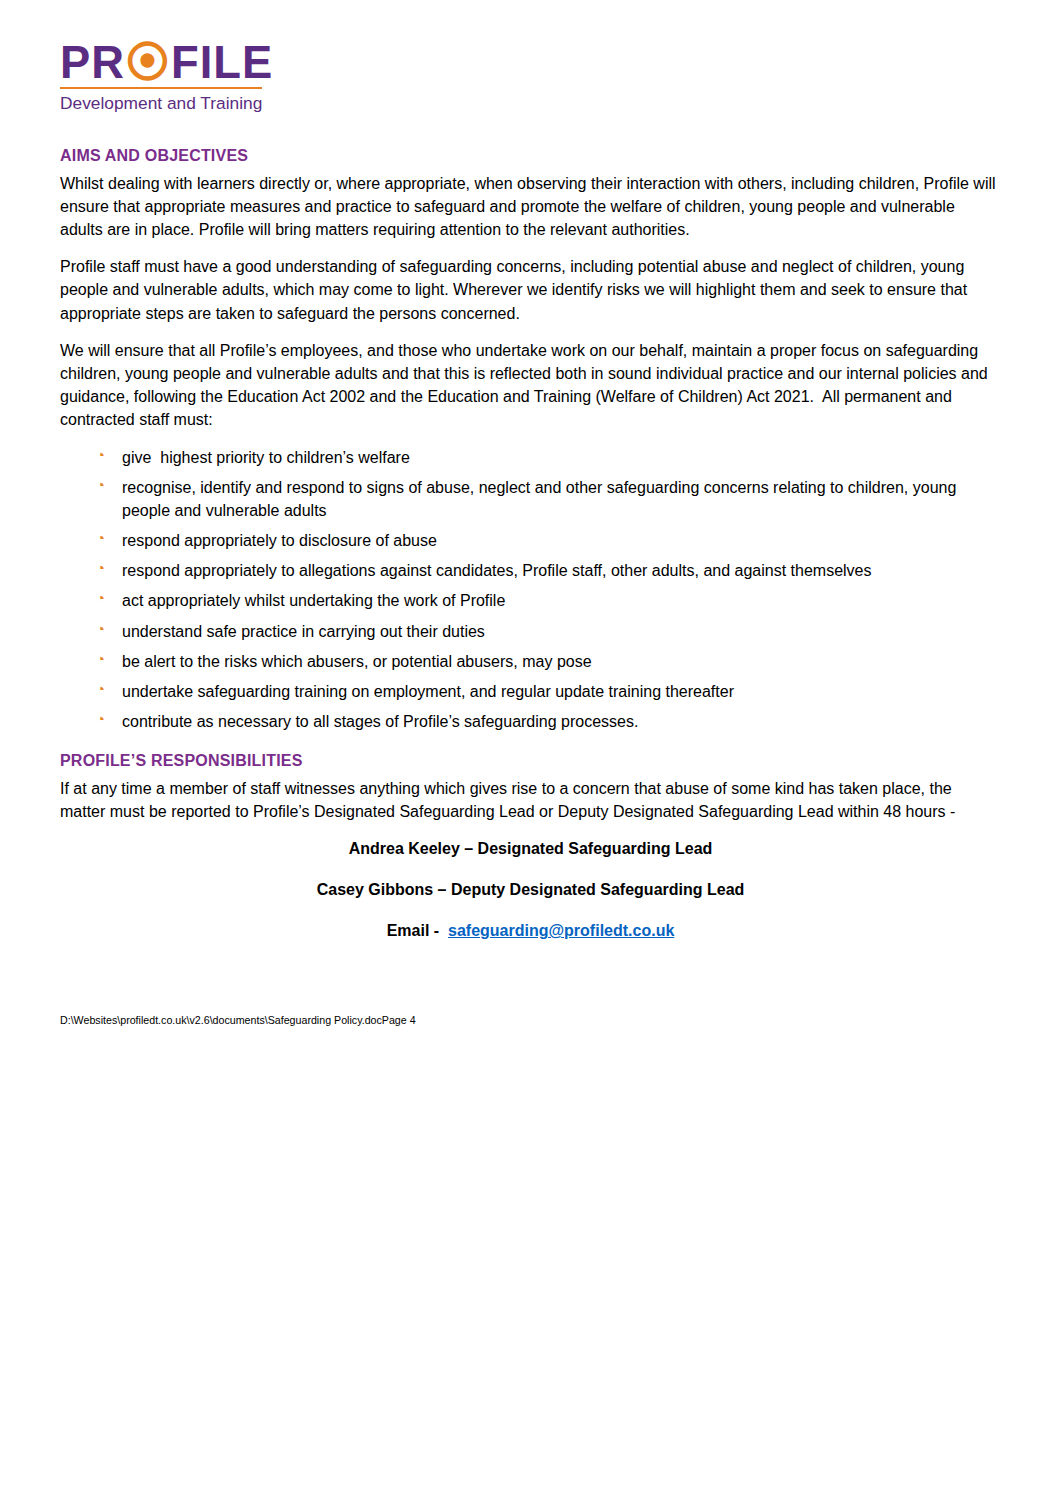PR⦿FILE
Development and Training
AIMS AND OBJECTIVES
Whilst dealing with learners directly or, where appropriate, when observing their interaction with others, including children, Profile will ensure that appropriate measures and practice to safeguard and promote the welfare of children, young people and vulnerable adults are in place. Profile will bring matters requiring attention to the relevant authorities.
Profile staff must have a good understanding of safeguarding concerns, including potential abuse and neglect of children, young people and vulnerable adults, which may come to light. Wherever we identify risks we will highlight them and seek to ensure that appropriate steps are taken to safeguard the persons concerned.
We will ensure that all Profile’s employees, and those who undertake work on our behalf, maintain a proper focus on safeguarding children, young people and vulnerable adults and that this is reflected both in sound individual practice and our internal policies and guidance, following the Education Act 2002 and the Education and Training (Welfare of Children) Act 2021. All permanent and contracted staff must:
give highest priority to children’s welfare
recognise, identify and respond to signs of abuse, neglect and other safeguarding concerns relating to children, young people and vulnerable adults
respond appropriately to disclosure of abuse
respond appropriately to allegations against candidates, Profile staff, other adults, and against themselves
act appropriately whilst undertaking the work of Profile
understand safe practice in carrying out their duties
be alert to the risks which abusers, or potential abusers, may pose
undertake safeguarding training on employment, and regular update training thereafter
contribute as necessary to all stages of Profile’s safeguarding processes.
PROFILE’S RESPONSIBILITIES
If at any time a member of staff witnesses anything which gives rise to a concern that abuse of some kind has taken place, the matter must be reported to Profile’s Designated Safeguarding Lead or Deputy Designated Safeguarding Lead within 48 hours -
Andrea Keeley – Designated Safeguarding Lead
Casey Gibbons – Deputy Designated Safeguarding Lead
Email - safeguarding@profiledt.co.uk
D:\Websites\profiledt.co.uk\v2.6\documents\Safeguarding Policy.docPage 4